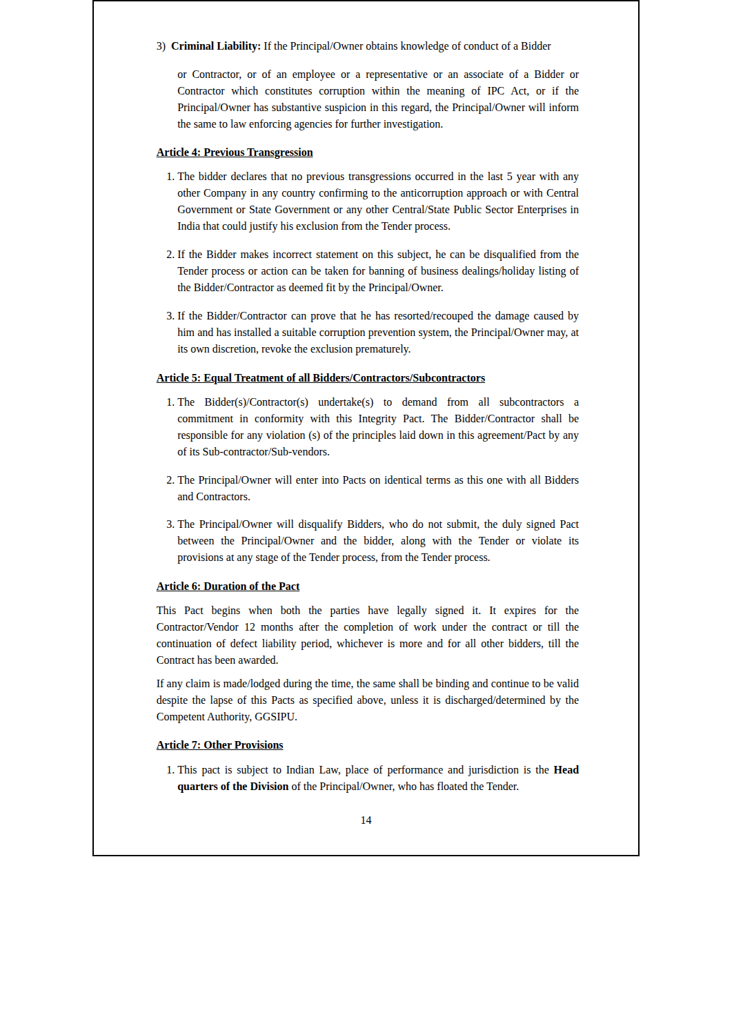3) Criminal Liability: If the Principal/Owner obtains knowledge of conduct of a Bidder
or Contractor, or of an employee or a representative or an associate of a Bidder or Contractor which constitutes corruption within the meaning of IPC Act, or if the Principal/Owner has substantive suspicion in this regard, the Principal/Owner will inform the same to law enforcing agencies for further investigation.
Article 4: Previous Transgression
The bidder declares that no previous transgressions occurred in the last 5 year with any other Company in any country confirming to the anticorruption approach or with Central Government or State Government or any other Central/State Public Sector Enterprises in India that could justify his exclusion from the Tender process.
If the Bidder makes incorrect statement on this subject, he can be disqualified from the Tender process or action can be taken for banning of business dealings/holiday listing of the Bidder/Contractor as deemed fit by the Principal/Owner.
If the Bidder/Contractor can prove that he has resorted/recouped the damage caused by him and has installed a suitable corruption prevention system, the Principal/Owner may, at its own discretion, revoke the exclusion prematurely.
Article 5: Equal Treatment of all Bidders/Contractors/Subcontractors
The Bidder(s)/Contractor(s) undertake(s) to demand from all subcontractors a commitment in conformity with this Integrity Pact. The Bidder/Contractor shall be responsible for any violation (s) of the principles laid down in this agreement/Pact by any of its Sub-contractor/Sub-vendors.
The Principal/Owner will enter into Pacts on identical terms as this one with all Bidders and Contractors.
The Principal/Owner will disqualify Bidders, who do not submit, the duly signed Pact between the Principal/Owner and the bidder, along with the Tender or violate its provisions at any stage of the Tender process, from the Tender process.
Article 6: Duration of the Pact
This Pact begins when both the parties have legally signed it. It expires for the Contractor/Vendor 12 months after the completion of work under the contract or till the continuation of defect liability period, whichever is more and for all other bidders, till the Contract has been awarded.
If any claim is made/lodged during the time, the same shall be binding and continue to be valid despite the lapse of this Pacts as specified above, unless it is discharged/determined by the Competent Authority, GGSIPU.
Article 7: Other Provisions
This pact is subject to Indian Law, place of performance and jurisdiction is the Head quarters of the Division of the Principal/Owner, who has floated the Tender.
14